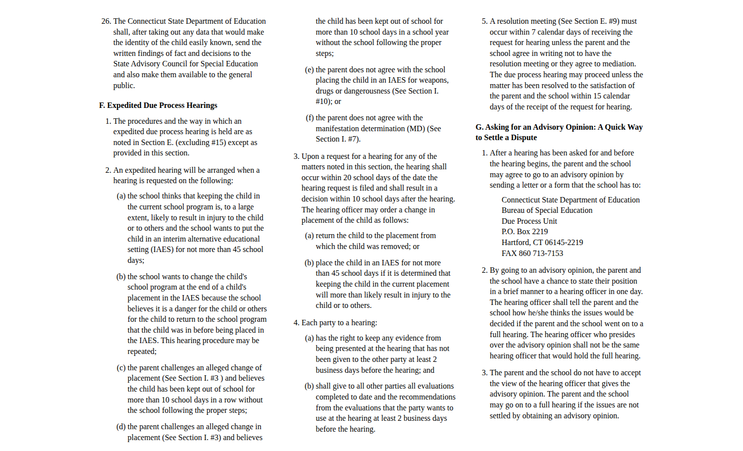The Connecticut State Department of Education shall, after taking out any data that would make the identity of the child easily known, send the written findings of fact and decisions to the State Advisory Council for Special Education and also make them available to the general public.
F. Expedited Due Process Hearings
The procedures and the way in which an expedited due process hearing is held are as noted in Section E. (excluding #15) except as provided in this section.
An expedited hearing will be arranged when a hearing is requested on the following:
the school thinks that keeping the child in the current school program is, to a large extent, likely to result in injury to the child or to others and the school wants to put the child in an interim alternative educational setting (IAES) for not more than 45 school days;
the school wants to change the child's school program at the end of a child's placement in the IAES because the school believes it is a danger for the child or others for the child to return to the school program that the child was in before being placed in the IAES. This hearing procedure may be repeated;
the parent challenges an alleged change of placement (See Section I. #3 ) and believes the child has been kept out of school for more than 10 school days in a row without the school following the proper steps;
the parent challenges an alleged change in placement (See Section I. #3) and believes the child has been kept out of school for more than 10 school days in a school year without the school following the proper steps;
the parent does not agree with the school placing the child in an IAES for weapons, drugs or dangerousness (See Section I. #10); or
the parent does not agree with the manifestation determination (MD) (See Section I. #7).
Upon a request for a hearing for any of the matters noted in this section, the hearing shall occur within 20 school days of the date the hearing request is filed and shall result in a decision within 10 school days after the hearing. The hearing officer may order a change in placement of the child as follows:
return the child to the placement from which the child was removed; or
place the child in an IAES for not more than 45 school days if it is determined that keeping the child in the current placement will more than likely result in injury to the child or to others.
Each party to a hearing:
has the right to keep any evidence from being presented at the hearing that has not been given to the other party at least 2 business days before the hearing; and
shall give to all other parties all evaluations completed to date and the recommendations from the evaluations that the party wants to use at the hearing at least 2 business days before the hearing.
A resolution meeting (See Section E. #9) must occur within 7 calendar days of receiving the request for hearing unless the parent and the school agree in writing not to have the resolution meeting or they agree to mediation. The due process hearing may proceed unless the matter has been resolved to the satisfaction of the parent and the school within 15 calendar days of the receipt of the request for hearing.
G. Asking for an Advisory Opinion: A Quick Way to Settle a Dispute
After a hearing has been asked for and before the hearing begins, the parent and the school may agree to go to an advisory opinion by sending a letter or a form that the school has to: Connecticut State Department of Education
Bureau of Special Education
Due Process Unit
P.O. Box 2219
Hartford, CT 06145-2219
FAX 860 713-7153
By going to an advisory opinion, the parent and the school have a chance to state their position in a brief manner to a hearing officer in one day. The hearing officer shall tell the parent and the school how he/she thinks the issues would be decided if the parent and the school went on to a full hearing. The hearing officer who presides over the advisory opinion shall not be the same hearing officer that would hold the full hearing.
The parent and the school do not have to accept the view of the hearing officer that gives the advisory opinion. The parent and the school may go on to a full hearing if the issues are not settled by obtaining an advisory opinion.